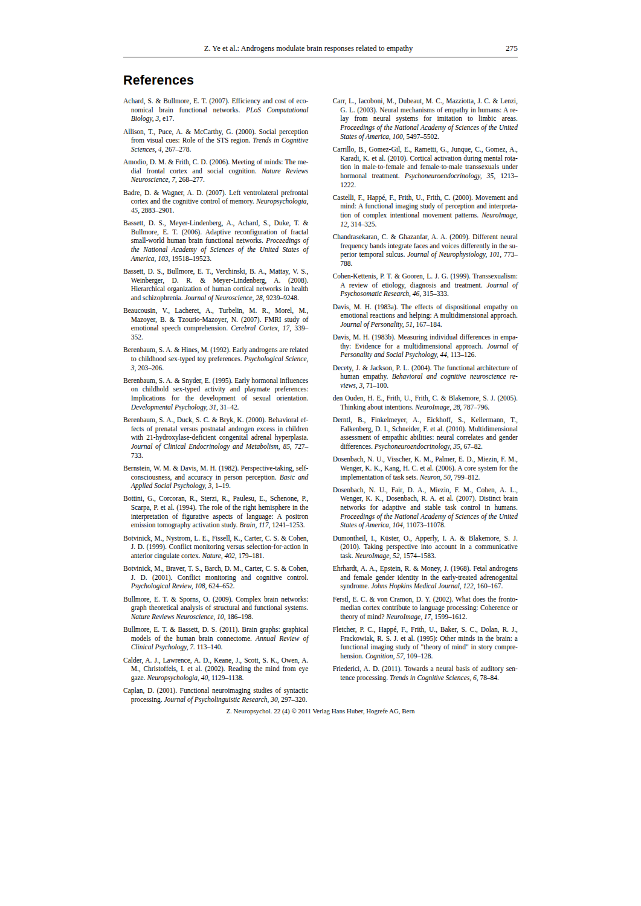Z. Ye et al.: Androgens modulate brain responses related to empathy
275
References
Achard, S. & Bullmore, E. T. (2007). Efficiency and cost of economical brain functional networks. PLoS Computational Biology, 3, e17.
Allison, T., Puce, A. & McCarthy, G. (2000). Social perception from visual cues: Role of the STS region. Trends in Cognitive Sciences, 4, 267–278.
Amodio, D. M. & Frith, C. D. (2006). Meeting of minds: The medial frontal cortex and social cognition. Nature Reviews Neuroscience, 7, 268–277.
Badre, D. & Wagner, A. D. (2007). Left ventrolateral prefrontal cortex and the cognitive control of memory. Neuropsychologia, 45, 2883–2901.
Bassett, D. S., Meyer-Lindenberg, A., Achard, S., Duke, T. & Bullmore, E. T. (2006). Adaptive reconfiguration of fractal small-world human brain functional networks. Proceedings of the National Academy of Sciences of the United States of America, 103, 19518–19523.
Bassett, D. S., Bullmore, E. T., Verchinski, B. A., Mattay, V. S., Weinberger, D. R. & Meyer-Lindenberg, A. (2008). Hierarchical organization of human cortical networks in health and schizophrenia. Journal of Neuroscience, 28, 9239–9248.
Beaucousin, V., Lacheret, A., Turbelin, M. R., Morel, M., Mazoyer, B. & Tzourio-Mazoyer, N. (2007). FMRI study of emotional speech comprehension. Cerebral Cortex, 17, 339–352.
Berenbaum, S. A. & Hines, M. (1992). Early androgens are related to childhood sex-typed toy preferences. Psychological Science, 3, 203–206.
Berenbaum, S. A. & Snyder, E. (1995). Early hormonal influences on childhold sex-typed activity and playmate preferences: Implications for the development of sexual orientation. Developmental Psychology, 31, 31–42.
Berenbaum, S. A., Duck, S. C. & Bryk, K. (2000). Behavioral effects of prenatal versus postnatal androgen excess in children with 21-hydroxylase-deficient congenital adrenal hyperplasia. Journal of Clinical Endocrinology and Metabolism, 85, 727–733.
Bernstein, W. M. & Davis, M. H. (1982). Perspective-taking, self-consciousness, and accuracy in person perception. Basic and Applied Social Psychology, 3, 1–19.
Bottini, G., Corcoran, R., Sterzi, R., Paulesu, E., Schenone, P., Scarpa, P. et al. (1994). The role of the right hemisphere in the interpretation of figurative aspects of language: A positron emission tomography activation study. Brain, 117, 1241–1253.
Botvinick, M., Nystrom, L. E., Fissell, K., Carter, C. S. & Cohen, J. D. (1999). Conflict monitoring versus selection-for-action in anterior cingulate cortex. Nature, 402, 179–181.
Botvinick, M., Braver, T. S., Barch, D. M., Carter, C. S. & Cohen, J. D. (2001). Conflict monitoring and cognitive control. Psychological Review, 108, 624–652.
Bullmore, E. T. & Sporns, O. (2009). Complex brain networks: graph theoretical analysis of structural and functional systems. Nature Reviews Neuroscience, 10, 186–198.
Bullmore, E. T. & Bassett, D. S. (2011). Brain graphs: graphical models of the human brain connectome. Annual Review of Clinical Psychology, 7. 113–140.
Calder, A. J., Lawrence, A. D., Keane, J., Scott, S. K., Owen, A. M., Christoffels, I. et al. (2002). Reading the mind from eye gaze. Neuropsychologia, 40, 1129–1138.
Caplan, D. (2001). Functional neuroimaging studies of syntactic processing. Journal of Psycholinguistic Research, 30, 297–320.
Carr, L., Iacoboni, M., Dubeaut, M. C., Mazziotta, J. C. & Lenzi, G. L. (2003). Neural mechanisms of empathy in humans: A relay from neural systems for imitation to limbic areas. Proceedings of the National Academy of Sciences of the United States of America, 100, 5497–5502.
Carrillo, B., Gomez-Gil, E., Rametti, G., Junque, C., Gomez, A., Karadi, K. et al. (2010). Cortical activation during mental rotation in male-to-female and female-to-male transsexuals under hormonal treatment. Psychoneuroendocrinology, 35, 1213–1222.
Castelli, F., Happé, F., Frith, U., Frith, C. (2000). Movement and mind: A functional imaging study of perception and interpretation of complex intentional movement patterns. NeuroImage, 12, 314–325.
Chandrasekaran, C. & Ghazanfar, A. A. (2009). Different neural frequency bands integrate faces and voices differently in the superior temporal sulcus. Journal of Neurophysiology, 101, 773–788.
Cohen-Kettenis, P. T. & Gooren, L. J. G. (1999). Transsexualism: A review of etiology, diagnosis and treatment. Journal of Psychosomatic Research, 46, 315–333.
Davis, M. H. (1983a). The effects of dispositional empathy on emotional reactions and helping: A multidimensional approach. Journal of Personality, 51, 167–184.
Davis, M. H. (1983b). Measuring individual differences in empathy: Evidence for a multidimensional approach. Journal of Personality and Social Psychology, 44, 113–126.
Decety, J. & Jackson, P. L. (2004). The functional architecture of human empathy. Behavioral and cognitive neuroscience reviews, 3, 71–100.
den Ouden, H. E., Frith, U., Frith, C. & Blakemore, S. J. (2005). Thinking about intentions. NeuroImage, 28, 787–796.
Derntl, B., Finkelmeyer, A., Eickhoff, S., Kellermann, T., Falkenberg, D. I., Schneider, F. et al. (2010). Multidimensional assessment of empathic abilities: neural correlates and gender differences. Psychoneuroendocrinology, 35, 67–82.
Dosenbach, N. U., Visscher, K. M., Palmer, E. D., Miezin, F. M., Wenger, K. K., Kang, H. C. et al. (2006). A core system for the implementation of task sets. Neuron, 50, 799–812.
Dosenbach, N. U., Fair, D. A., Miezin, F. M., Cohen, A. L., Wenger, K. K., Dosenbach, R. A. et al. (2007). Distinct brain networks for adaptive and stable task control in humans. Proceedings of the National Academy of Sciences of the United States of America, 104, 11073–11078.
Dumontheil, I., Küster, O., Apperly, I. A. & Blakemore, S. J. (2010). Taking perspective into account in a communicative task. NeuroImage, 52, 1574–1583.
Ehrhardt, A. A., Epstein, R. & Money, J. (1968). Fetal androgens and female gender identity in the early-treated adrenogenital syndrome. Johns Hopkins Medical Journal, 122, 160–167.
Ferstl, E. C. & von Cramon, D. Y. (2002). What does the frontomedian cortex contribute to language processing: Coherence or theory of mind? NeuroImage, 17, 1599–1612.
Fletcher, P. C., Happé, F., Frith, U., Baker, S. C., Dolan, R. J., Frackowiak, R. S. J. et al. (1995): Other minds in the brain: a functional imaging study of "theory of mind" in story comprehension. Cognition, 57, 109–128.
Friederici, A. D. (2011). Towards a neural basis of auditory sentence processing. Trends in Cognitive Sciences, 6, 78–84.
Z. Neuropsychol. 22 (4) © 2011 Verlag Hans Huber, Hogrefe AG, Bern